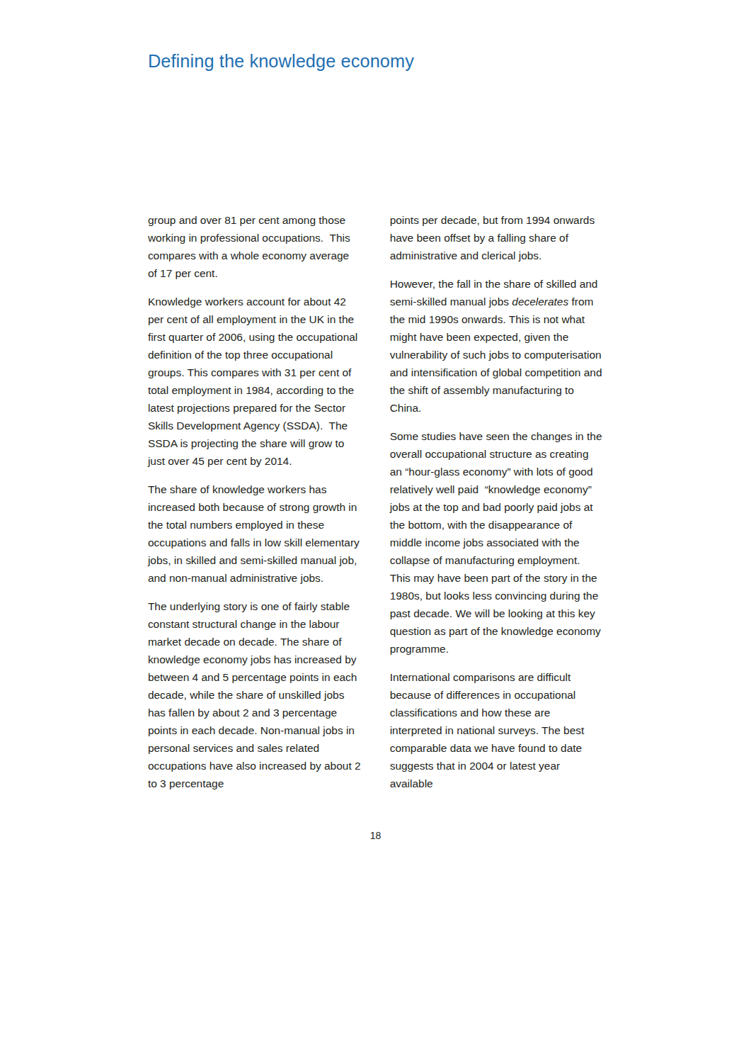Defining the knowledge economy
group and over 81 per cent among those working in professional occupations. This compares with a whole economy average of 17 per cent.
Knowledge workers account for about 42 per cent of all employment in the UK in the first quarter of 2006, using the occupational definition of the top three occupational groups. This compares with 31 per cent of total employment in 1984, according to the latest projections prepared for the Sector Skills Development Agency (SSDA). The SSDA is projecting the share will grow to just over 45 per cent by 2014.
The share of knowledge workers has increased both because of strong growth in the total numbers employed in these occupations and falls in low skill elementary jobs, in skilled and semi-skilled manual job, and non-manual administrative jobs.
The underlying story is one of fairly stable constant structural change in the labour market decade on decade. The share of knowledge economy jobs has increased by between 4 and 5 percentage points in each decade, while the share of unskilled jobs has fallen by about 2 and 3 percentage points in each decade. Non-manual jobs in personal services and sales related occupations have also increased by about 2 to 3 percentage
points per decade, but from 1994 onwards have been offset by a falling share of administrative and clerical jobs.
However, the fall in the share of skilled and semi-skilled manual jobs decelerates from the mid 1990s onwards. This is not what might have been expected, given the vulnerability of such jobs to computerisation and intensification of global competition and the shift of assembly manufacturing to China.
Some studies have seen the changes in the overall occupational structure as creating an “hour-glass economy” with lots of good relatively well paid “knowledge economy” jobs at the top and bad poorly paid jobs at the bottom, with the disappearance of middle income jobs associated with the collapse of manufacturing employment. This may have been part of the story in the 1980s, but looks less convincing during the past decade. We will be looking at this key question as part of the knowledge economy programme.
International comparisons are difficult because of differences in occupational classifications and how these are interpreted in national surveys. The best comparable data we have found to date suggests that in 2004 or latest year available
18